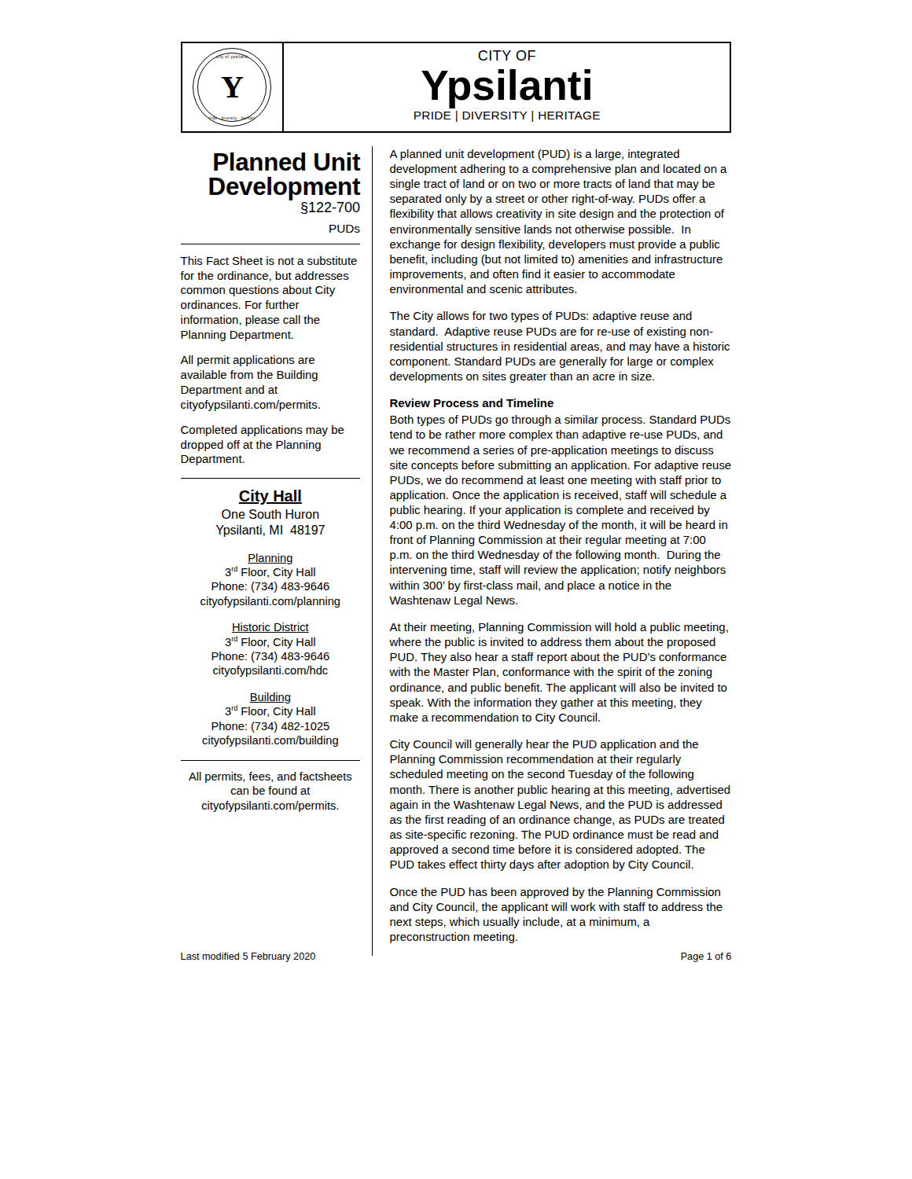city of ypsilanti
Y
pride · diversity · heritage
CITY OF
Ypsilanti
PRIDE | DIVERSITY | HERITAGE
Planned Unit Development §122-700 PUDs
This Fact Sheet is not a substitute for the ordinance, but addresses common questions about City ordinances. For further information, please call the Planning Department.
All permit applications are available from the Building Department and at cityofypsilanti.com/permits.
Completed applications may be dropped off at the Planning Department.
City Hall
One South Huron
Ypsilanti, MI 48197
Planning
3rd Floor, City Hall
Phone: (734) 483-9646
cityofypsilanti.com/planning
Historic District
3rd Floor, City Hall
Phone: (734) 483-9646
cityofypsilanti.com/hdc
Building
3rd Floor, City Hall
Phone: (734) 482-1025
cityofypsilanti.com/building
All permits, fees, and factsheets can be found at cityofypsilanti.com/permits.
A planned unit development (PUD) is a large, integrated development adhering to a comprehensive plan and located on a single tract of land or on two or more tracts of land that may be separated only by a street or other right-of-way. PUDs offer a flexibility that allows creativity in site design and the protection of environmentally sensitive lands not otherwise possible. In exchange for design flexibility, developers must provide a public benefit, including (but not limited to) amenities and infrastructure improvements, and often find it easier to accommodate environmental and scenic attributes.
The City allows for two types of PUDs: adaptive reuse and standard. Adaptive reuse PUDs are for re-use of existing non-residential structures in residential areas, and may have a historic component. Standard PUDs are generally for large or complex developments on sites greater than an acre in size.
Review Process and Timeline
Both types of PUDs go through a similar process. Standard PUDs tend to be rather more complex than adaptive re-use PUDs, and we recommend a series of pre-application meetings to discuss site concepts before submitting an application. For adaptive reuse PUDs, we do recommend at least one meeting with staff prior to application. Once the application is received, staff will schedule a public hearing. If your application is complete and received by 4:00 p.m. on the third Wednesday of the month, it will be heard in front of Planning Commission at their regular meeting at 7:00 p.m. on the third Wednesday of the following month. During the intervening time, staff will review the application; notify neighbors within 300’ by first-class mail, and place a notice in the Washtenaw Legal News.
At their meeting, Planning Commission will hold a public meeting, where the public is invited to address them about the proposed PUD. They also hear a staff report about the PUD’s conformance with the Master Plan, conformance with the spirit of the zoning ordinance, and public benefit. The applicant will also be invited to speak. With the information they gather at this meeting, they make a recommendation to City Council.
City Council will generally hear the PUD application and the Planning Commission recommendation at their regularly scheduled meeting on the second Tuesday of the following month. There is another public hearing at this meeting, advertised again in the Washtenaw Legal News, and the PUD is addressed as the first reading of an ordinance change, as PUDs are treated as site-specific rezoning. The PUD ordinance must be read and approved a second time before it is considered adopted. The PUD takes effect thirty days after adoption by City Council.
Once the PUD has been approved by the Planning Commission and City Council, the applicant will work with staff to address the next steps, which usually include, at a minimum, a preconstruction meeting.
Last modified 5 February 2020
Page 1 of 6